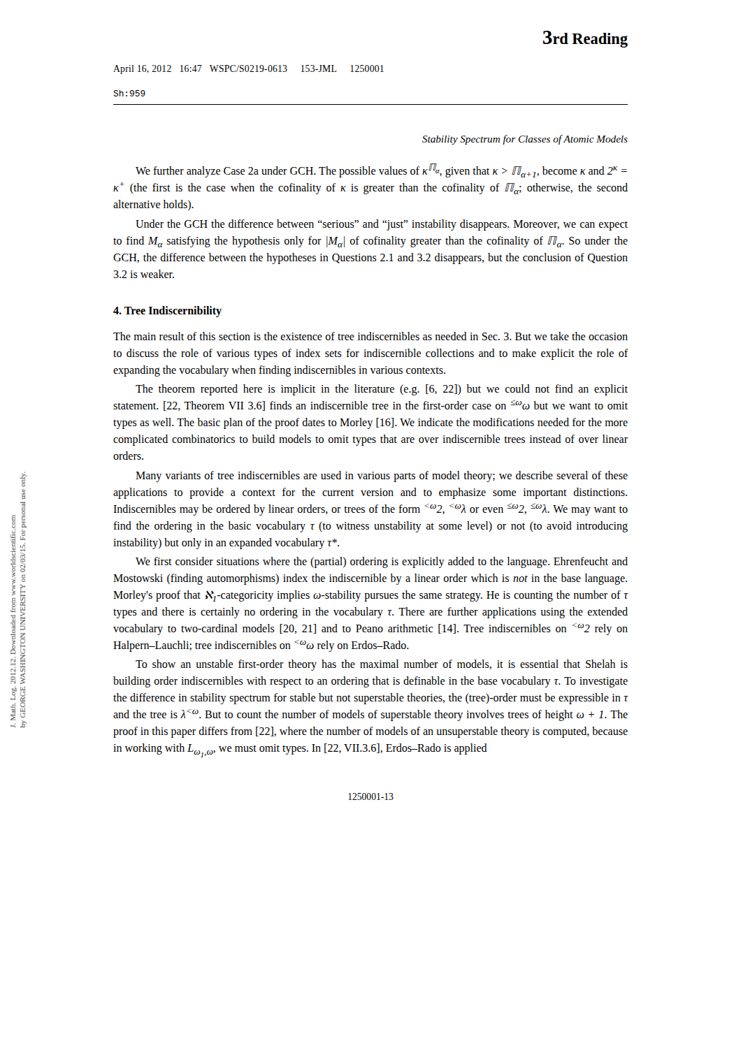J. Math. Log. 2012.12. Downloaded from www.worldscientific.com
by GEORGE WASHINGTON UNIVERSITY on 02/03/15. For personal use only.
3rd Reading
April 16, 2012 16:47 WSPC/S0219-0613 153-JML 1250001
Sh:959
Stability Spectrum for Classes of Atomic Models
We further analyze Case 2a under GCH. The possible values of κℿα, given that κ > ℿα+1, become κ and 2κ = κ+ (the first is the case when the cofinality of κ is greater than the cofinality of ℿα; otherwise, the second alternative holds).
Under the GCH the difference between “serious” and “just” instability disappears. Moreover, we can expect to find Mα satisfying the hypothesis only for |Mα| of cofinality greater than the cofinality of ℿα. So under the GCH, the difference between the hypotheses in Questions 2.1 and 3.2 disappears, but the conclusion of Question 3.2 is weaker.
4. Tree Indiscernibility
The main result of this section is the existence of tree indiscernibles as needed in Sec. 3. But we take the occasion to discuss the role of various types of index sets for indiscernible collections and to make explicit the role of expanding the vocabulary when finding indiscernibles in various contexts.
The theorem reported here is implicit in the literature (e.g. [6, 22]) but we could not find an explicit statement. [22, Theorem VII 3.6] finds an indiscernible tree in the first-order case on ≤ωω but we want to omit types as well. The basic plan of the proof dates to Morley [16]. We indicate the modifications needed for the more complicated combinatorics to build models to omit types that are over indiscernible trees instead of over linear orders.
Many variants of tree indiscernibles are used in various parts of model theory; we describe several of these applications to provide a context for the current version and to emphasize some important distinctions. Indiscernibles may be ordered by linear orders, or trees of the form <ω2, <ωλ or even ≤ω2, ≤ωλ. We may want to find the ordering in the basic vocabulary τ (to witness unstability at some level) or not (to avoid introducing instability) but only in an expanded vocabulary τ*.
We first consider situations where the (partial) ordering is explicitly added to the language. Ehrenfeucht and Mostowski (finding automorphisms) index the indiscernible by a linear order which is not in the base language. Morley's proof that ℵ1-categoricity implies ω-stability pursues the same strategy. He is counting the number of τ types and there is certainly no ordering in the vocabulary τ. There are further applications using the extended vocabulary to two-cardinal models [20, 21] and to Peano arithmetic [14]. Tree indiscernibles on <ω2 rely on Halpern–Lauchli; tree indiscernibles on <ωω rely on Erdos–Rado.
To show an unstable first-order theory has the maximal number of models, it is essential that Shelah is building order indiscernibles with respect to an ordering that is definable in the base vocabulary τ. To investigate the difference in stability spectrum for stable but not superstable theories, the (tree)-order must be expressible in τ and the tree is λ<ω. But to count the number of models of superstable theory involves trees of height ω + 1. The proof in this paper differs from [22], where the number of models of an unsuperstable theory is computed, because in working with Lω1,ω, we must omit types. In [22, VII.3.6], Erdos–Rado is applied
1250001-13